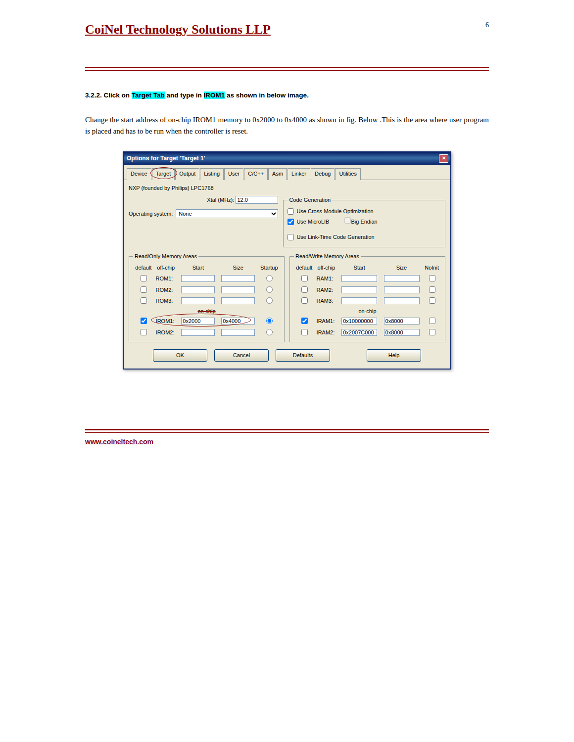6
CoiNel Technology Solutions LLP
3.2.2. Click on Target Tab and type in IROM1 as shown in below image.
Change the start address of on-chip IROM1 memory to 0x2000 to 0x4000 as shown in fig. Below .This is the area where user program is placed and has to be run when the controller is reset.
Options for Target 'Target 1' ✕
Device
Target
Output
Listing
User
C/C++
Asm
Linker
Debug
Utilities
NXP (founded by Philips) LPC1768
Xtal (MHz):
Operating system: None
Code Generation
Use Cross-Module Optimization
Use MicroLIB Big Endian
Use Link-Time Code Generation
Read/Only Memory Areas
| default | off-chip | Start | Size | Startup |
| --- | --- | --- | --- | --- |
| | ROM1: | | | |
| | ROM2: | | | |
| | ROM3: | | | |
| on-chip |
| | IROM1: | | | |
| | IROM2: | | | |
Read/Write Memory Areas
| default | off-chip | Start | Size | NoInit |
| --- | --- | --- | --- | --- |
| | RAM1: | | | |
| | RAM2: | | | |
| | RAM3: | | | |
| on-chip |
| | IRAM1: | | | |
| | IRAM2: | | | |
OK
Cancel
Defaults
Help
www.coineltech.com